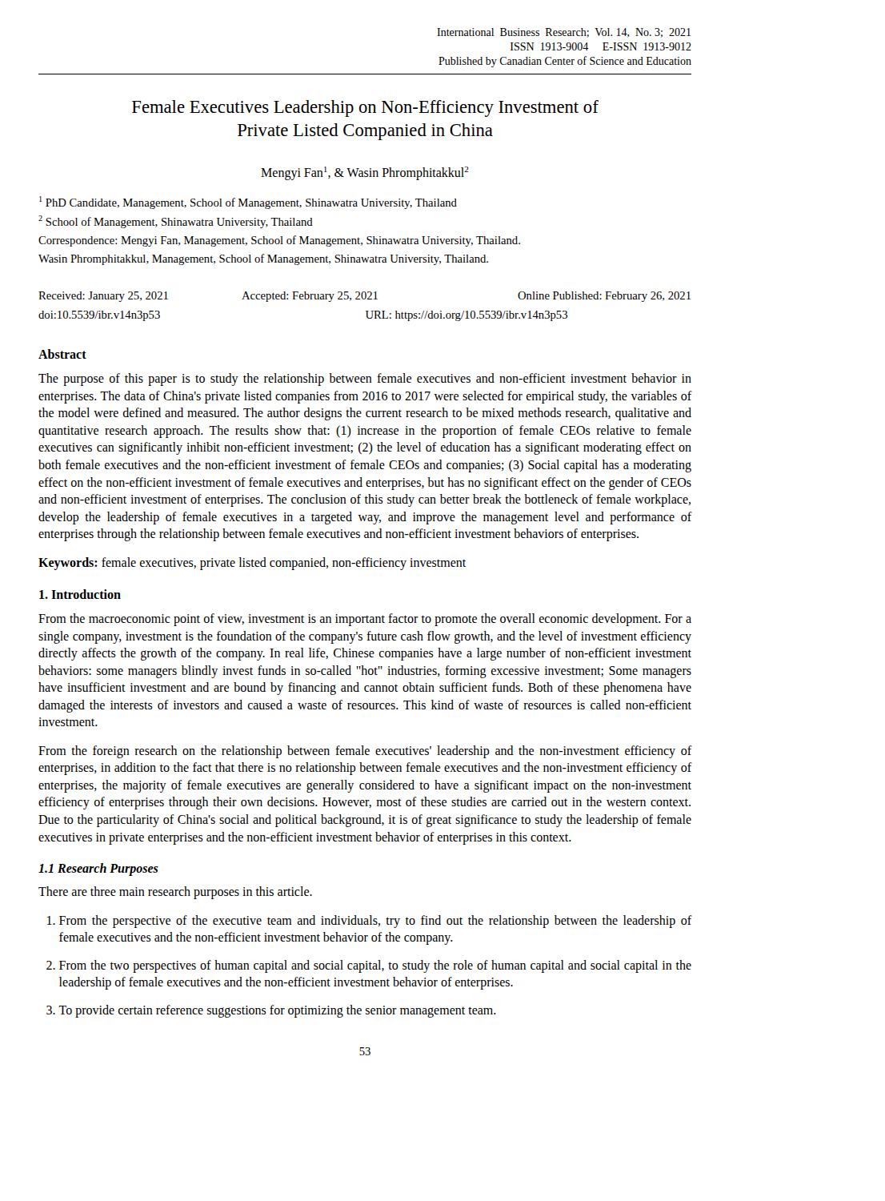International Business Research; Vol. 14, No. 3; 2021
ISSN 1913-9004 E-ISSN 1913-9012
Published by Canadian Center of Science and Education
Female Executives Leadership on Non-Efficiency Investment of
Private Listed Companied in China
Mengyi Fan1, & Wasin Phromphitakkul2
1 PhD Candidate, Management, School of Management, Shinawatra University, Thailand
2 School of Management, Shinawatra University, Thailand
Correspondence: Mengyi Fan, Management, School of Management, Shinawatra University, Thailand.
Wasin Phromphitakkul, Management, School of Management, Shinawatra University, Thailand.
| Received: January 25, 2021 | Accepted: February 25, 2021 | Online Published: February 26, 2021 |
| doi:10.5539/ibr.v14n3p53 | URL: https://doi.org/10.5539/ibr.v14n3p53 |
Abstract
The purpose of this paper is to study the relationship between female executives and non-efficient investment behavior in enterprises. The data of China's private listed companies from 2016 to 2017 were selected for empirical study, the variables of the model were defined and measured. The author designs the current research to be mixed methods research, qualitative and quantitative research approach. The results show that: (1) increase in the proportion of female CEOs relative to female executives can significantly inhibit non-efficient investment; (2) the level of education has a significant moderating effect on both female executives and the non-efficient investment of female CEOs and companies; (3) Social capital has a moderating effect on the non-efficient investment of female executives and enterprises, but has no significant effect on the gender of CEOs and non-efficient investment of enterprises. The conclusion of this study can better break the bottleneck of female workplace, develop the leadership of female executives in a targeted way, and improve the management level and performance of enterprises through the relationship between female executives and non-efficient investment behaviors of enterprises.
Keywords: female executives, private listed companied, non-efficiency investment
1. Introduction
From the macroeconomic point of view, investment is an important factor to promote the overall economic development. For a single company, investment is the foundation of the company's future cash flow growth, and the level of investment efficiency directly affects the growth of the company. In real life, Chinese companies have a large number of non-efficient investment behaviors: some managers blindly invest funds in so-called "hot" industries, forming excessive investment; Some managers have insufficient investment and are bound by financing and cannot obtain sufficient funds. Both of these phenomena have damaged the interests of investors and caused a waste of resources. This kind of waste of resources is called non-efficient investment.
From the foreign research on the relationship between female executives' leadership and the non-investment efficiency of enterprises, in addition to the fact that there is no relationship between female executives and the non-investment efficiency of enterprises, the majority of female executives are generally considered to have a significant impact on the non-investment efficiency of enterprises through their own decisions. However, most of these studies are carried out in the western context. Due to the particularity of China's social and political background, it is of great significance to study the leadership of female executives in private enterprises and the non-efficient investment behavior of enterprises in this context.
1.1 Research Purposes
There are three main research purposes in this article.
From the perspective of the executive team and individuals, try to find out the relationship between the leadership of female executives and the non-efficient investment behavior of the company.
From the two perspectives of human capital and social capital, to study the role of human capital and social capital in the leadership of female executives and the non-efficient investment behavior of enterprises.
To provide certain reference suggestions for optimizing the senior management team.
53